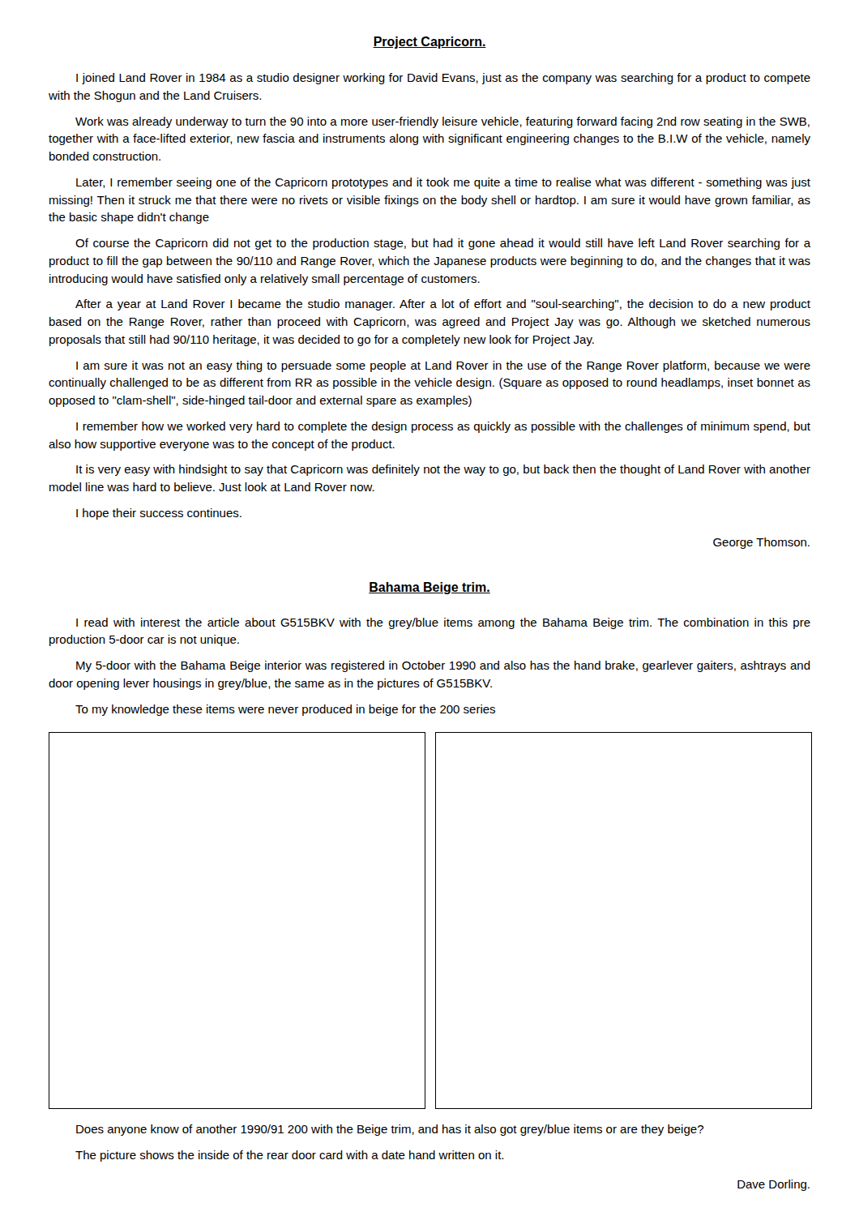Project Capricorn.
I joined Land Rover in 1984 as a studio designer working for David Evans, just as the company was searching for a product to compete with the Shogun and the Land Cruisers.
Work was already underway to turn the 90 into a more user-friendly leisure vehicle, featuring forward facing 2nd row seating in the SWB, together with a face-lifted exterior, new fascia and instruments along with significant engineering changes to the B.I.W of the vehicle, namely bonded construction.
Later, I remember seeing one of the Capricorn prototypes and it took me quite a time to realise what was different - something was just missing! Then it struck me that there were no rivets or visible fixings on the body shell or hardtop. I am sure it would have grown familiar, as the basic shape didn't change
Of course the Capricorn did not get to the production stage, but had it gone ahead it would still have left Land Rover searching for a product to fill the gap between the 90/110 and Range Rover, which the Japanese products were beginning to do, and the changes that it was introducing would have satisfied only a relatively small percentage of customers.
After a year at Land Rover I became the studio manager. After a lot of effort and "soul-searching", the decision to do a new product based on the Range Rover, rather than proceed with Capricorn, was agreed and Project Jay was go. Although we sketched numerous proposals that still had 90/110 heritage, it was decided to go for a completely new look for Project Jay.
I am sure it was not an easy thing to persuade some people at Land Rover in the use of the Range Rover platform, because we were continually challenged to be as different from RR as possible in the vehicle design. (Square as opposed to round headlamps, inset bonnet as opposed to "clam-shell", side-hinged tail-door and external spare as examples)
I remember how we worked very hard to complete the design process as quickly as possible with the challenges of minimum spend, but also how supportive everyone was to the concept of the product.
It is very easy with hindsight to say that Capricorn was definitely not the way to go, but back then the thought of Land Rover with another model line was hard to believe. Just look at Land Rover now.
I hope their success continues.
George Thomson.
Bahama Beige trim.
I read with interest the article about G515BKV with the grey/blue items among the Bahama Beige trim. The combination in this pre production 5-door car is not unique.
My 5-door with the Bahama Beige interior was registered in October 1990 and also has the hand brake, gearlever gaiters, ashtrays and door opening lever housings in grey/blue, the same as in the pictures of G515BKV.
To my knowledge these items were never produced in beige for the 200 series
Does anyone know of another 1990/91 200 with the Beige trim, and has it also got grey/blue items or are they beige?
The picture shows the inside of the rear door card with a date hand written on it.
Dave Dorling.